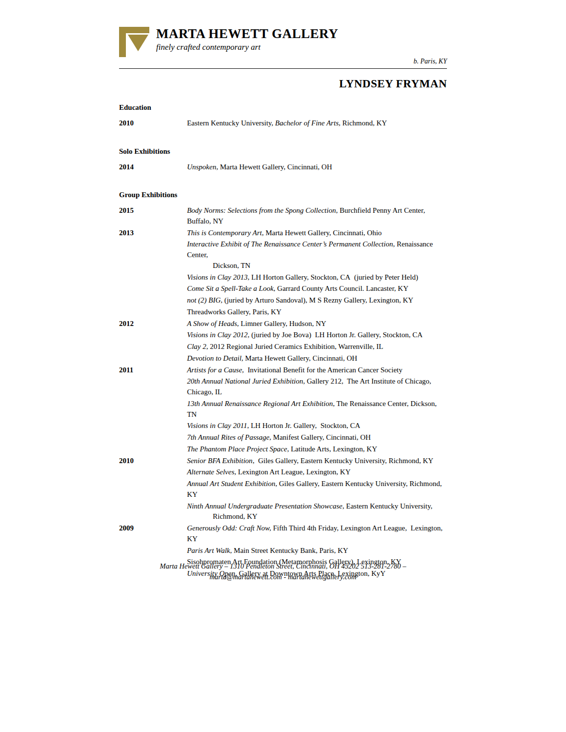MARTA HEWETT GALLERY
finely crafted contemporary art
b. Paris, KY
LYNDSEY FRYMAN
Education
| 2010 | Eastern Kentucky University, Bachelor of Fine Arts, Richmond, KY |
Solo Exhibitions
| 2014 | Unspoken , Marta Hewett Gallery, Cincinnati, OH |
Group Exhibitions
| 2015 | Body Norms: Selections from the Spong Collection , Burchfield Penny Art Center, Buffalo, NY |
| 2013 | This is Contemporary Art, Marta Hewett Gallery, Cincinnati, Ohio |
| | Interactive Exhibit of The Renaissance Center’s Permanent Collection , Renaissance Center, Dickson, TN |
| | Visions in Clay 2013 , LH Horton Gallery, Stockton, CA (juried by Peter Held) |
| | Come Sit a Spell-Take a Look , Garrard County Arts Council. Lancaster, KY |
| | not (2) BIG, (juried by Arturo Sandoval), M S Rezny Gallery, Lexington, KY |
| | Threadworks Gallery, Paris, KY |
| 2012 | A Show of Heads, Limner Gallery, Hudson, NY |
| | Visions in Clay 2012, (juried by Joe Bova) LH Horton Jr. Gallery, Stockton, CA |
| | Clay 2, 2012 Regional Juried Ceramics Exhibition, Warrenville, IL |
| | Devotion to Detail, Marta Hewett Gallery, Cincinnati, OH |
| 2011 | Artists for a Cause, Invitational Benefit for the American Cancer Society |
| | 20th Annual National Juried Exhibition , Gallery 212, The Art Institute of Chicago, Chicago, IL |
| | 13th Annual Renaissance Regional Art Exhibition , The Renaissance Center, Dickson, TN |
| | Visions in Clay 2011 , LH Horton Jr. Gallery, Stockton, CA |
| | 7th Annual Rites of Passage , Manifest Gallery, Cincinnati, OH |
| | The Phantom Place Project Space , Latitude Arts, Lexington, KY |
| 2010 | Senior BFA Exhibition , Giles Gallery, Eastern Kentucky University, Richmond, KY |
| | Alternate Selves , Lexington Art League, Lexington, KY |
| | Annual Art Student Exhibition , Giles Gallery, Eastern Kentucky University, Richmond, KY |
| | Ninth Annual Undergraduate Presentation Showcase , Eastern Kentucky University, Richmond, KY |
| 2009 | Generously Odd: Craft Now, Fifth Third 4th Friday, Lexington Art League, Lexington, KY |
| | Paris Art Walk , Main Street Kentucky Bank, Paris, KY |
| | Sisohpromaten Art Foundation (Metamorphosis Gallery), Lexington, KY |
| | University Open , Gallery at Downtown Arts Place, Lexington, KyY |
Marta Hewett Gallery – 1310 Pendleton Street, Cincinnati, OH 45202 513-281-2780 –
marta@martahewett.com - martahewettgallery.com